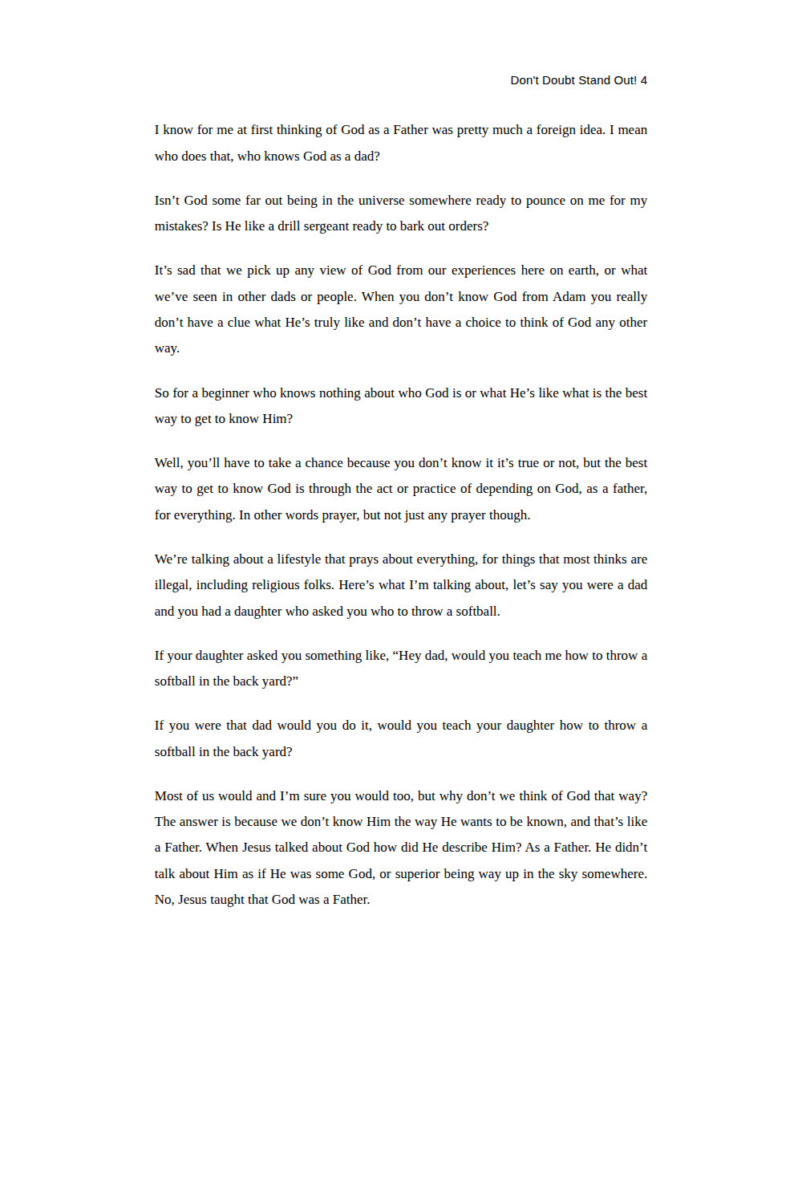Don't Doubt Stand Out! 4
I know for me at first thinking of God as a Father was pretty much a foreign idea. I mean who does that, who knows God as a dad?
Isn’t God some far out being in the universe somewhere ready to pounce on me for my mistakes? Is He like a drill sergeant ready to bark out orders?
It’s sad that we pick up any view of God from our experiences here on earth, or what we’ve seen in other dads or people. When you don’t know God from Adam you really don’t have a clue what He’s truly like and don’t have a choice to think of God any other way.
So for a beginner who knows nothing about who God is or what He’s like what is the best way to get to know Him?
Well, you’ll have to take a chance because you don’t know it it’s true or not, but the best way to get to know God is through the act or practice of depending on God, as a father, for everything. In other words prayer, but not just any prayer though.
We’re talking about a lifestyle that prays about everything, for things that most thinks are illegal, including religious folks. Here’s what I’m talking about, let’s say you were a dad and you had a daughter who asked you who to throw a softball.
If your daughter asked you something like, “Hey dad, would you teach me how to throw a softball in the back yard?”
If you were that dad would you do it, would you teach your daughter how to throw a softball in the back yard?
Most of us would and I’m sure you would too, but why don’t we think of God that way? The answer is because we don’t know Him the way He wants to be known, and that’s like a Father. When Jesus talked about God how did He describe Him? As a Father. He didn’t talk about Him as if He was some God, or superior being way up in the sky somewhere. No, Jesus taught that God was a Father.